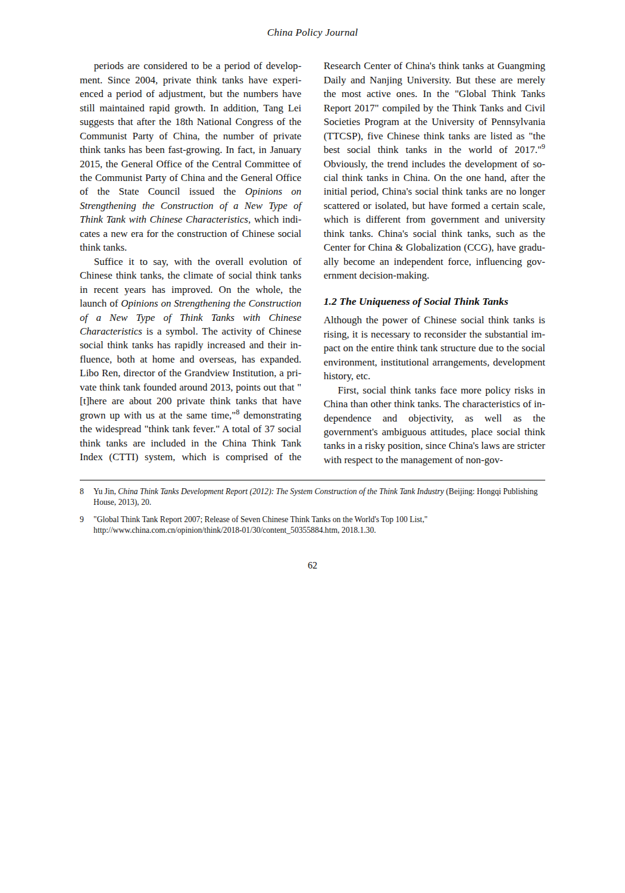China Policy Journal
periods are considered to be a period of development. Since 2004, private think tanks have experienced a period of adjustment, but the numbers have still maintained rapid growth. In addition, Tang Lei suggests that after the 18th National Congress of the Communist Party of China, the number of private think tanks has been fast-growing. In fact, in January 2015, the General Office of the Central Committee of the Communist Party of China and the General Office of the State Council issued the Opinions on Strengthening the Construction of a New Type of Think Tank with Chinese Characteristics, which indicates a new era for the construction of Chinese social think tanks.
Suffice it to say, with the overall evolution of Chinese think tanks, the climate of social think tanks in recent years has improved. On the whole, the launch of Opinions on Strengthening the Construction of a New Type of Think Tanks with Chinese Characteristics is a symbol. The activity of Chinese social think tanks has rapidly increased and their influence, both at home and overseas, has expanded. Libo Ren, director of the Grandview Institution, a private think tank founded around 2013, points out that "[t]here are about 200 private think tanks that have grown up with us at the same time,"8 demonstrating the widespread "think tank fever." A total of 37 social think tanks are included in the China Think Tank Index (CTTI) system, which is comprised of the Research Center of China's think tanks at Guangming Daily and Nanjing University. But these are merely the most active ones. In the "Global Think Tanks Report 2017" compiled by the Think Tanks and Civil Societies Program at the University of Pennsylvania (TTCSP), five Chinese think tanks are listed as "the best social think tanks in the world of 2017."9 Obviously, the trend includes the development of social think tanks in China. On the one hand, after the initial period, China's social think tanks are no longer scattered or isolated, but have formed a certain scale, which is different from government and university think tanks. China's social think tanks, such as the Center for China & Globalization (CCG), have gradually become an independent force, influencing government decision-making.
1.2 The Uniqueness of Social Think Tanks
Although the power of Chinese social think tanks is rising, it is necessary to reconsider the substantial impact on the entire think tank structure due to the social environment, institutional arrangements, development history, etc.
First, social think tanks face more policy risks in China than other think tanks. The characteristics of independence and objectivity, as well as the government's ambiguous attitudes, place social think tanks in a risky position, since China's laws are stricter with respect to the management of non-gov-
Yu Jin, China Think Tanks Development Report (2012): The System Construction of the Think Tank Industry (Beijing: Hongqi Publishing House, 2013), 20.
"Global Think Tank Report 2007; Release of Seven Chinese Think Tanks on the World's Top 100 List," http://www.china.com.cn/opinion/think/2018-01/30/content_50355884.htm, 2018.1.30.
62